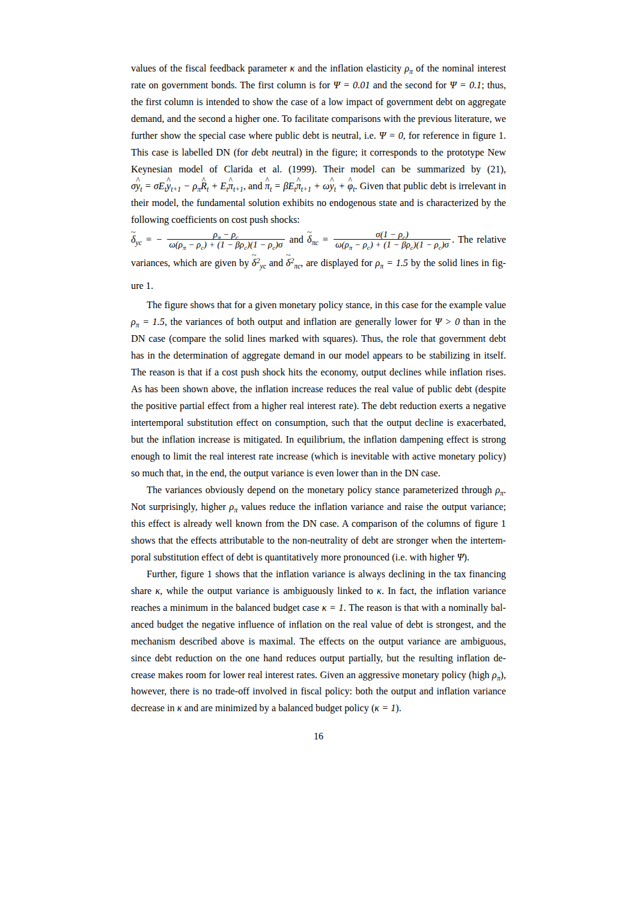values of the fiscal feedback parameter κ and the inflation elasticity ρπ of the nominal interest rate on government bonds. The first column is for Ψ = 0.01 and the second for Ψ = 0.1; thus, the first column is intended to show the case of a low impact of government debt on aggregate demand, and the second a higher one. To facilitate comparisons with the previous literature, we further show the special case where public debt is neutral, i.e. Ψ = 0, for reference in figure 1. This case is labelled DN (for debt neutral) in the figure; it corresponds to the prototype New Keynesian model of Clarida et al. (1999). Their model can be summarized by (21), σ^yt = σEt^yt+1 − ρπ^Rt + Et^πt+1, and ^πt = βEt^πt+1 + ω^yt + ^φt. Given that public debt is irrelevant in their model, the fundamental solution exhibits no endogenous state and is characterized by the following coefficients on cost push shocks:
~δyc = − ρπ − ρc ω(ρπ − ρc) + (1 − βρc)(1 − ρc)σ and ~δπc = σ(1 − ρc) ω(ρπ − ρc) + (1 − βρc)(1 − ρc)σ. The relative variances, which are given by ~δ 2 yc and ~δ 2 πc, are displayed for ρπ = 1.5 by the solid lines in figure 1.
The figure shows that for a given monetary policy stance, in this case for the example value ρπ = 1.5, the variances of both output and inflation are generally lower for Ψ > 0 than in the DN case (compare the solid lines marked with squares). Thus, the role that government debt has in the determination of aggregate demand in our model appears to be stabilizing in itself. The reason is that if a cost push shock hits the economy, output declines while inflation rises. As has been shown above, the inflation increase reduces the real value of public debt (despite the positive partial effect from a higher real interest rate). The debt reduction exerts a negative intertemporal substitution effect on consumption, such that the output decline is exacerbated, but the inflation increase is mitigated. In equilibrium, the inflation dampening effect is strong enough to limit the real interest rate increase (which is inevitable with active monetary policy) so much that, in the end, the output variance is even lower than in the DN case.
The variances obviously depend on the monetary policy stance parameterized through ρπ. Not surprisingly, higher ρπ values reduce the inflation variance and raise the output variance; this effect is already well known from the DN case. A comparison of the columns of figure 1 shows that the effects attributable to the non-neutrality of debt are stronger when the intertemporal substitution effect of debt is quantitatively more pronounced (i.e. with higher Ψ).
Further, figure 1 shows that the inflation variance is always declining in the tax financing share κ, while the output variance is ambiguously linked to κ. In fact, the inflation variance reaches a minimum in the balanced budget case κ = 1. The reason is that with a nominally balanced budget the negative influence of inflation on the real value of debt is strongest, and the mechanism described above is maximal. The effects on the output variance are ambiguous, since debt reduction on the one hand reduces output partially, but the resulting inflation decrease makes room for lower real interest rates. Given an aggressive monetary policy (high ρπ), however, there is no trade-off involved in fiscal policy: both the output and inflation variance decrease in κ and are minimized by a balanced budget policy (κ = 1).
16